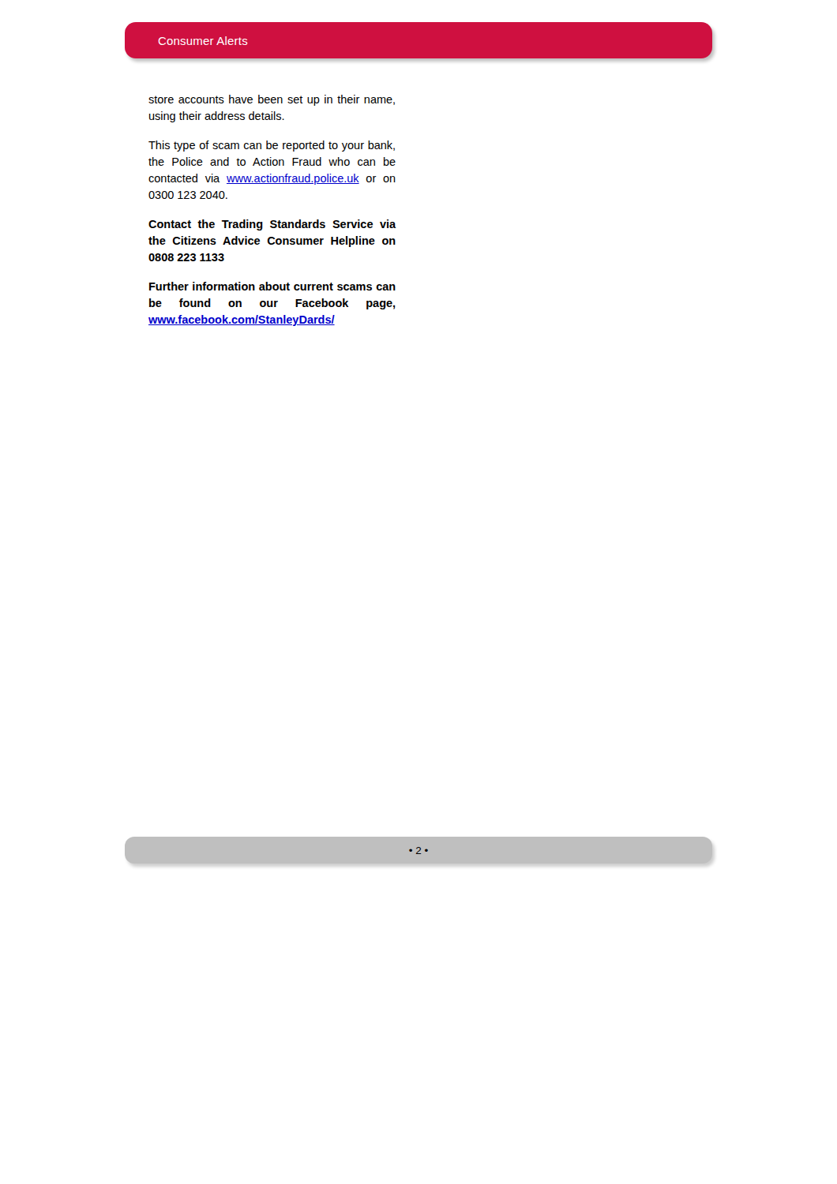Consumer Alerts
store accounts have been set up in their name, using their address details.
This type of scam can be reported to your bank, the Police and to Action Fraud who can be contacted via www.actionfraud.police.uk or on 0300 123 2040.
Contact the Trading Standards Service via the Citizens Advice Consumer Helpline on 0808 223 1133
Further information about current scams can be found on our Facebook page, www.facebook.com/StanleyDards/
• 2 •